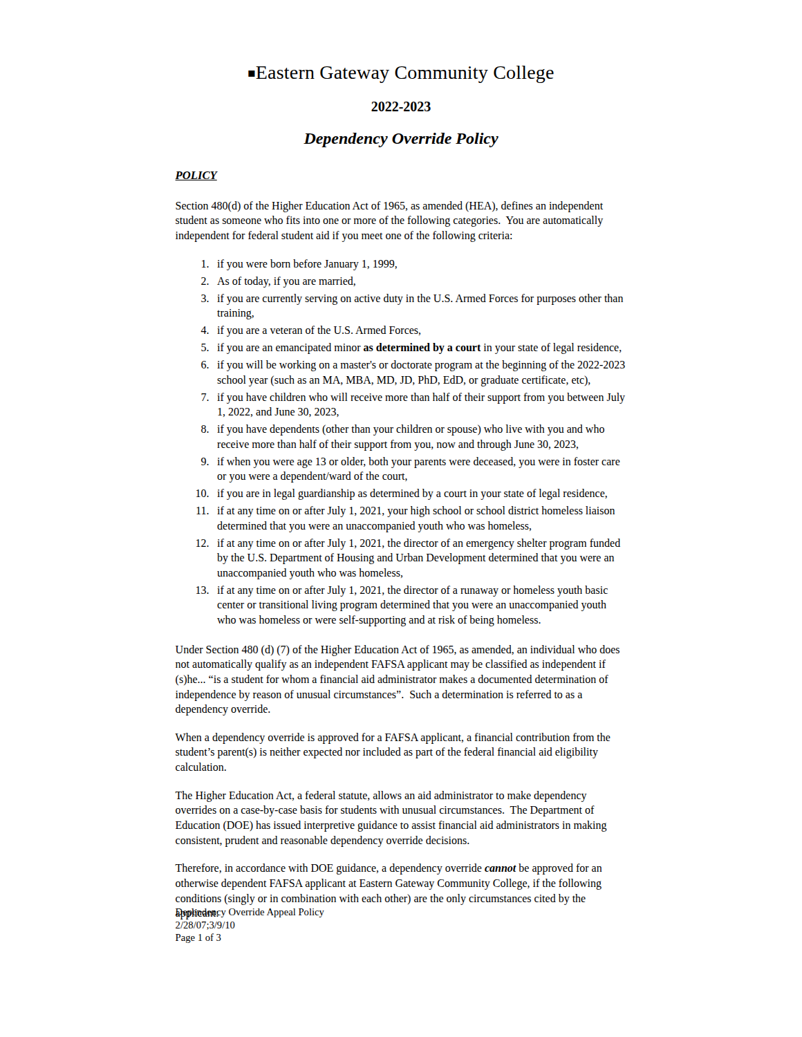■Eastern Gateway Community College
2022-2023
Dependency Override Policy
POLICY
Section 480(d) of the Higher Education Act of 1965, as amended (HEA), defines an independent student as someone who fits into one or more of the following categories. You are automatically independent for federal student aid if you meet one of the following criteria:
if you were born before January 1, 1999,
As of today, if you are married,
if you are currently serving on active duty in the U.S. Armed Forces for purposes other than training,
if you are a veteran of the U.S. Armed Forces,
if you are an emancipated minor as determined by a court in your state of legal residence,
if you will be working on a master's or doctorate program at the beginning of the 2022-2023 school year (such as an MA, MBA, MD, JD, PhD, EdD, or graduate certificate, etc),
if you have children who will receive more than half of their support from you between July 1, 2022, and June 30, 2023,
if you have dependents (other than your children or spouse) who live with you and who receive more than half of their support from you, now and through June 30, 2023,
if when you were age 13 or older, both your parents were deceased, you were in foster care or you were a dependent/ward of the court,
if you are in legal guardianship as determined by a court in your state of legal residence,
if at any time on or after July 1, 2021, your high school or school district homeless liaison determined that you were an unaccompanied youth who was homeless,
if at any time on or after July 1, 2021, the director of an emergency shelter program funded by the U.S. Department of Housing and Urban Development determined that you were an unaccompanied youth who was homeless,
if at any time on or after July 1, 2021, the director of a runaway or homeless youth basic center or transitional living program determined that you were an unaccompanied youth who was homeless or were self-supporting and at risk of being homeless.
Under Section 480 (d) (7) of the Higher Education Act of 1965, as amended, an individual who does not automatically qualify as an independent FAFSA applicant may be classified as independent if (s)he... “is a student for whom a financial aid administrator makes a documented determination of independence by reason of unusual circumstances”. Such a determination is referred to as a dependency override.
When a dependency override is approved for a FAFSA applicant, a financial contribution from the student’s parent(s) is neither expected nor included as part of the federal financial aid eligibility calculation.
The Higher Education Act, a federal statute, allows an aid administrator to make dependency overrides on a case-by-case basis for students with unusual circumstances. The Department of Education (DOE) has issued interpretive guidance to assist financial aid administrators in making consistent, prudent and reasonable dependency override decisions.
Therefore, in accordance with DOE guidance, a dependency override cannot be approved for an otherwise dependent FAFSA applicant at Eastern Gateway Community College, if the following conditions (singly or in combination with each other) are the only circumstances cited by the applicant:
Dependency Override Appeal Policy
2/28/07;3/9/10
Page 1 of 3